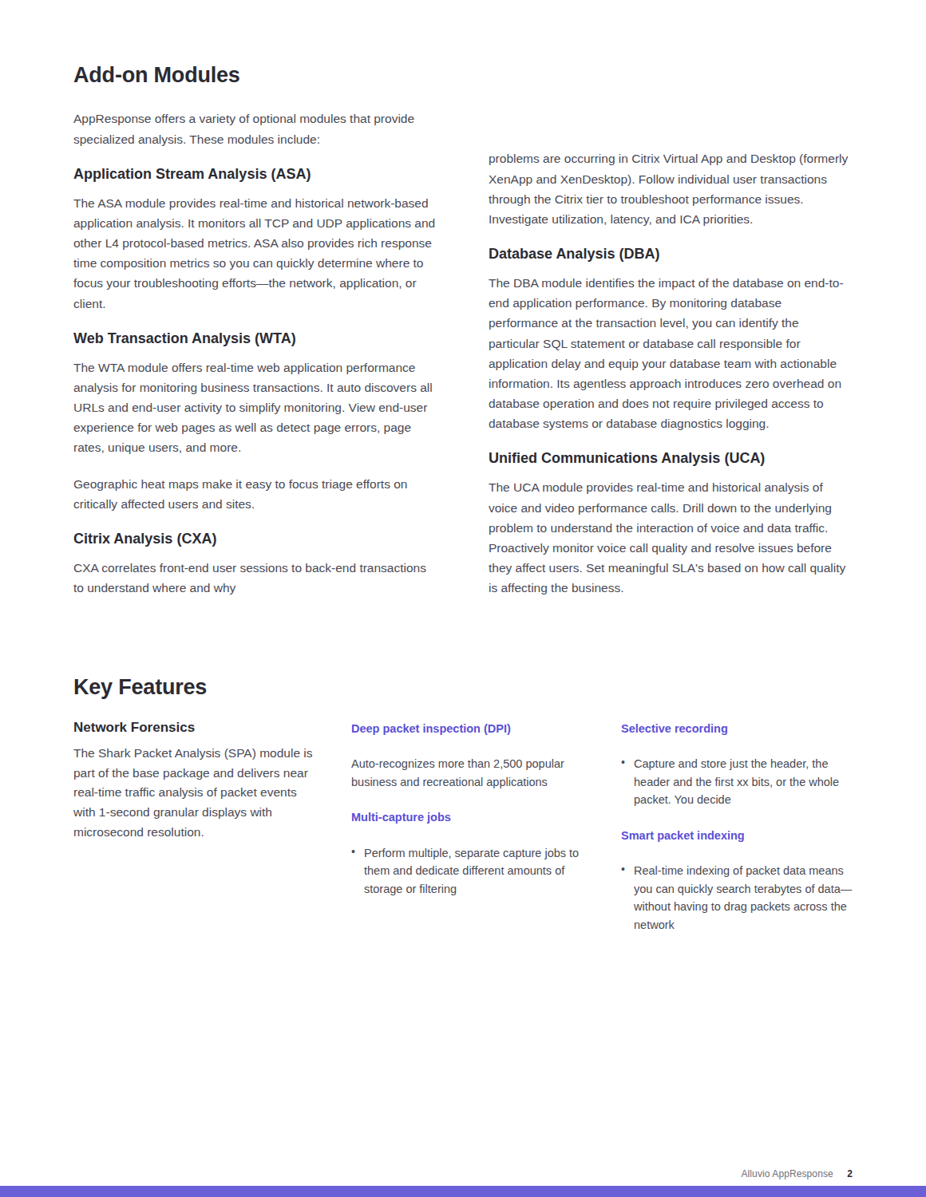Add-on Modules
AppResponse offers a variety of optional modules that provide specialized analysis. These modules include:
Application Stream Analysis (ASA)
The ASA module provides real-time and historical network-based application analysis. It monitors all TCP and UDP applications and other L4 protocol-based metrics. ASA also provides rich response time composition metrics so you can quickly determine where to focus your troubleshooting efforts—the network, application, or client.
Web Transaction Analysis (WTA)
The WTA module offers real-time web application performance analysis for monitoring business transactions. It auto discovers all URLs and end-user activity to simplify monitoring. View end-user experience for web pages as well as detect page errors, page rates, unique users, and more.
Geographic heat maps make it easy to focus triage efforts on critically affected users and sites.
Citrix Analysis (CXA)
CXA correlates front-end user sessions to back-end transactions to understand where and why
problems are occurring in Citrix Virtual App and Desktop (formerly XenApp and XenDesktop). Follow individual user transactions through the Citrix tier to troubleshoot performance issues. Investigate utilization, latency, and ICA priorities.
Database Analysis (DBA)
The DBA module identifies the impact of the database on end-to-end application performance. By monitoring database performance at the transaction level, you can identify the particular SQL statement or database call responsible for application delay and equip your database team with actionable information. Its agentless approach introduces zero overhead on database operation and does not require privileged access to database systems or database diagnostics logging.
Unified Communications Analysis (UCA)
The UCA module provides real-time and historical analysis of voice and video performance calls. Drill down to the underlying problem to understand the interaction of voice and data traffic. Proactively monitor voice call quality and resolve issues before they affect users. Set meaningful SLA's based on how call quality is affecting the business.
Key Features
Network Forensics
The Shark Packet Analysis (SPA) module is part of the base package and delivers near real-time traffic analysis of packet events with 1-second granular displays with microsecond resolution.
Deep packet inspection (DPI)
Auto-recognizes more than 2,500 popular business and recreational applications
Multi-capture jobs
Perform multiple, separate capture jobs to them and dedicate different amounts of storage or filtering
Selective recording
Capture and store just the header, the header and the first xx bits, or the whole packet. You decide
Smart packet indexing
Real-time indexing of packet data means you can quickly search terabytes of data—without having to drag packets across the network
Alluvio AppResponse 2